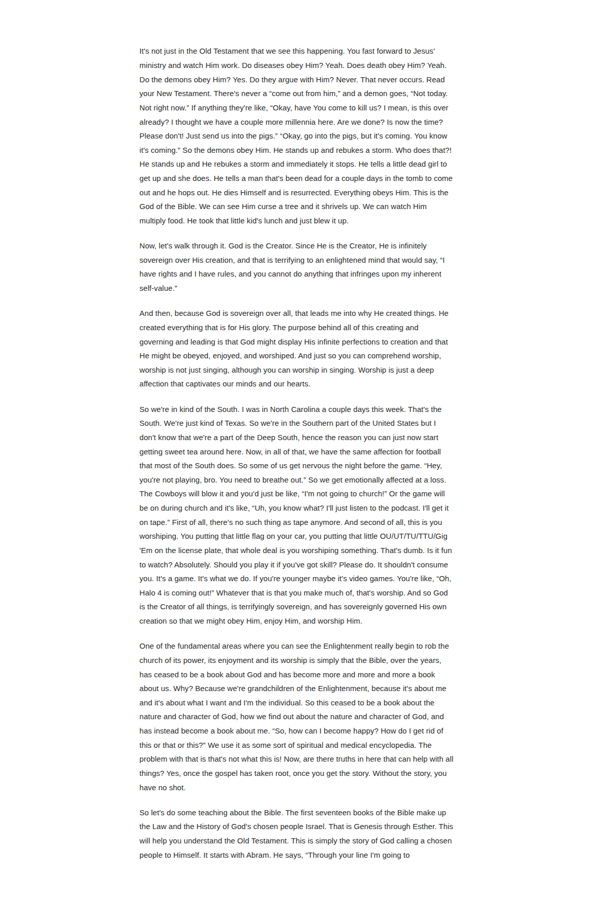It's not just in the Old Testament that we see this happening. You fast forward to Jesus' ministry and watch Him work. Do diseases obey Him? Yeah. Does death obey Him? Yeah. Do the demons obey Him? Yes. Do they argue with Him? Never. That never occurs. Read your New Testament. There's never a “come out from him,” and a demon goes, “Not today. Not right now.” If anything they're like, “Okay, have You come to kill us? I mean, is this over already? I thought we have a couple more millennia here. Are we done? Is now the time? Please don't! Just send us into the pigs.” “Okay, go into the pigs, but it's coming. You know it's coming.” So the demons obey Him. He stands up and rebukes a storm. Who does that?! He stands up and He rebukes a storm and immediately it stops. He tells a little dead girl to get up and she does. He tells a man that's been dead for a couple days in the tomb to come out and he hops out. He dies Himself and is resurrected. Everything obeys Him. This is the God of the Bible. We can see Him curse a tree and it shrivels up. We can watch Him multiply food. He took that little kid's lunch and just blew it up.
Now, let's walk through it. God is the Creator. Since He is the Creator, He is infinitely sovereign over His creation, and that is terrifying to an enlightened mind that would say, “I have rights and I have rules, and you cannot do anything that infringes upon my inherent self-value.”
And then, because God is sovereign over all, that leads me into why He created things. He created everything that is for His glory. The purpose behind all of this creating and governing and leading is that God might display His infinite perfections to creation and that He might be obeyed, enjoyed, and worshiped. And just so you can comprehend worship, worship is not just singing, although you can worship in singing. Worship is just a deep affection that captivates our minds and our hearts.
So we're in kind of the South. I was in North Carolina a couple days this week. That's the South. We're just kind of Texas. So we're in the Southern part of the United States but I don't know that we're a part of the Deep South, hence the reason you can just now start getting sweet tea around here. Now, in all of that, we have the same affection for football that most of the South does. So some of us get nervous the night before the game. “Hey, you're not playing, bro. You need to breathe out.” So we get emotionally affected at a loss. The Cowboys will blow it and you'd just be like, “I'm not going to church!” Or the game will be on during church and it's like, “Uh, you know what? I'll just listen to the podcast. I'll get it on tape.” First of all, there's no such thing as tape anymore. And second of all, this is you worshiping. You putting that little flag on your car, you putting that little OU/UT/TU/TTU/Gig 'Em on the license plate, that whole deal is you worshiping something. That's dumb. Is it fun to watch? Absolutely. Should you play it if you've got skill? Please do. It shouldn't consume you. It's a game. It's what we do. If you're younger maybe it's video games. You're like, “Oh, Halo 4 is coming out!” Whatever that is that you make much of, that's worship. And so God is the Creator of all things, is terrifyingly sovereign, and has sovereignly governed His own creation so that we might obey Him, enjoy Him, and worship Him.
One of the fundamental areas where you can see the Enlightenment really begin to rob the church of its power, its enjoyment and its worship is simply that the Bible, over the years, has ceased to be a book about God and has become more and more and more a book about us. Why? Because we're grandchildren of the Enlightenment, because it's about me and it's about what I want and I'm the individual. So this ceased to be a book about the nature and character of God, how we find out about the nature and character of God, and has instead become a book about me. “So, how can I become happy? How do I get rid of this or that or this?” We use it as some sort of spiritual and medical encyclopedia. The problem with that is that's not what this is! Now, are there truths in here that can help with all things? Yes, once the gospel has taken root, once you get the story. Without the story, you have no shot.
So let's do some teaching about the Bible. The first seventeen books of the Bible make up the Law and the History of God's chosen people Israel. That is Genesis through Esther. This will help you understand the Old Testament. This is simply the story of God calling a chosen people to Himself. It starts with Abram. He says, “Through your line I'm going to